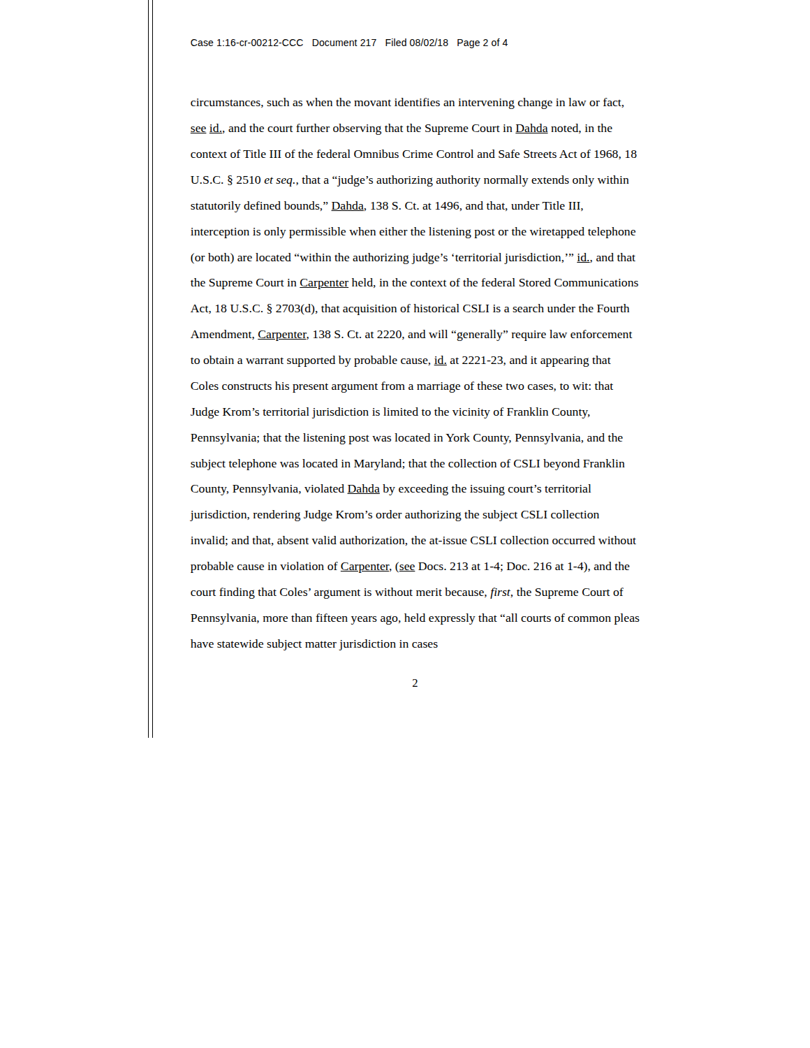Case 1:16-cr-00212-CCC Document 217 Filed 08/02/18 Page 2 of 4
circumstances, such as when the movant identifies an intervening change in law or fact, see id., and the court further observing that the Supreme Court in Dahda noted, in the context of Title III of the federal Omnibus Crime Control and Safe Streets Act of 1968, 18 U.S.C. § 2510 et seq., that a “judge’s authorizing authority normally extends only within statutorily defined bounds,” Dahda, 138 S. Ct. at 1496, and that, under Title III, interception is only permissible when either the listening post or the wiretapped telephone (or both) are located “within the authorizing judge’s ‘territorial jurisdiction,’” id., and that the Supreme Court in Carpenter held, in the context of the federal Stored Communications Act, 18 U.S.C. § 2703(d), that acquisition of historical CSLI is a search under the Fourth Amendment, Carpenter, 138 S. Ct. at 2220, and will “generally” require law enforcement to obtain a warrant supported by probable cause, id. at 2221-23, and it appearing that Coles constructs his present argument from a marriage of these two cases, to wit: that Judge Krom’s territorial jurisdiction is limited to the vicinity of Franklin County, Pennsylvania; that the listening post was located in York County, Pennsylvania, and the subject telephone was located in Maryland; that the collection of CSLI beyond Franklin County, Pennsylvania, violated Dahda by exceeding the issuing court’s territorial jurisdiction, rendering Judge Krom’s order authorizing the subject CSLI collection invalid; and that, absent valid authorization, the at-issue CSLI collection occurred without probable cause in violation of Carpenter, (see Docs. 213 at 1-4; Doc. 216 at 1-4), and the court finding that Coles’ argument is without merit because, first, the Supreme Court of Pennsylvania, more than fifteen years ago, held expressly that “all courts of common pleas have statewide subject matter jurisdiction in cases
2